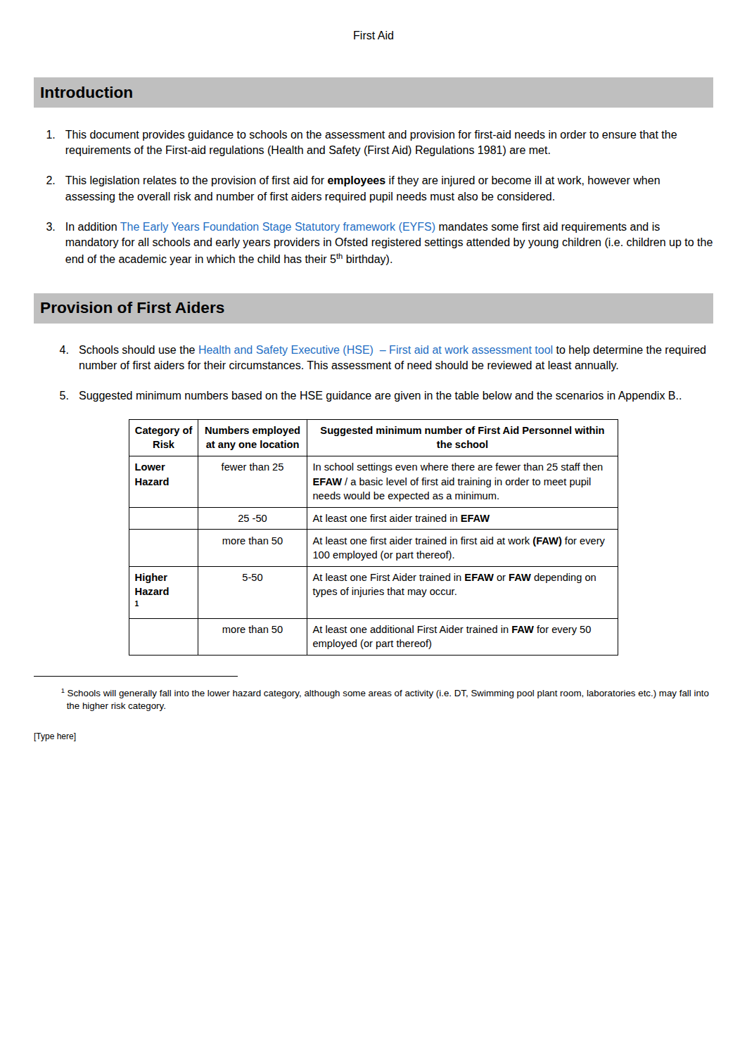First Aid
Introduction
This document provides guidance to schools on the assessment and provision for first-aid needs in order to ensure that the requirements of the First-aid regulations (Health and Safety (First Aid) Regulations 1981) are met.
This legislation relates to the provision of first aid for employees if they are injured or become ill at work, however when assessing the overall risk and number of first aiders required pupil needs must also be considered.
In addition The Early Years Foundation Stage Statutory framework (EYFS) mandates some first aid requirements and is mandatory for all schools and early years providers in Ofsted registered settings attended by young children (i.e. children up to the end of the academic year in which the child has their 5th birthday).
Provision of First Aiders
Schools should use the Health and Safety Executive (HSE) – First aid at work assessment tool to help determine the required number of first aiders for their circumstances. This assessment of need should be reviewed at least annually.
Suggested minimum numbers based on the HSE guidance are given in the table below and the scenarios in Appendix B..
| Category of Risk | Numbers employed at any one location | Suggested minimum number of First Aid Personnel within the school |
| --- | --- | --- |
| Lower Hazard | fewer than 25 | In school settings even where there are fewer than 25 staff then EFAW / a basic level of first aid training in order to meet pupil needs would be expected as a minimum. |
| | 25 -50 | At least one first aider trained in EFAW |
| | more than 50 | At least one first aider trained in first aid at work (FAW) for every 100 employed (or part thereof). |
| Higher Hazard 1 | 5-50 | At least one First Aider trained in EFAW or FAW depending on types of injuries that may occur. |
| | more than 50 | At least one additional First Aider trained in FAW for every 50 employed (or part thereof) |
1 Schools will generally fall into the lower hazard category, although some areas of activity (i.e. DT, Swimming pool plant room, laboratories etc.) may fall into the higher risk category.
[Type here]